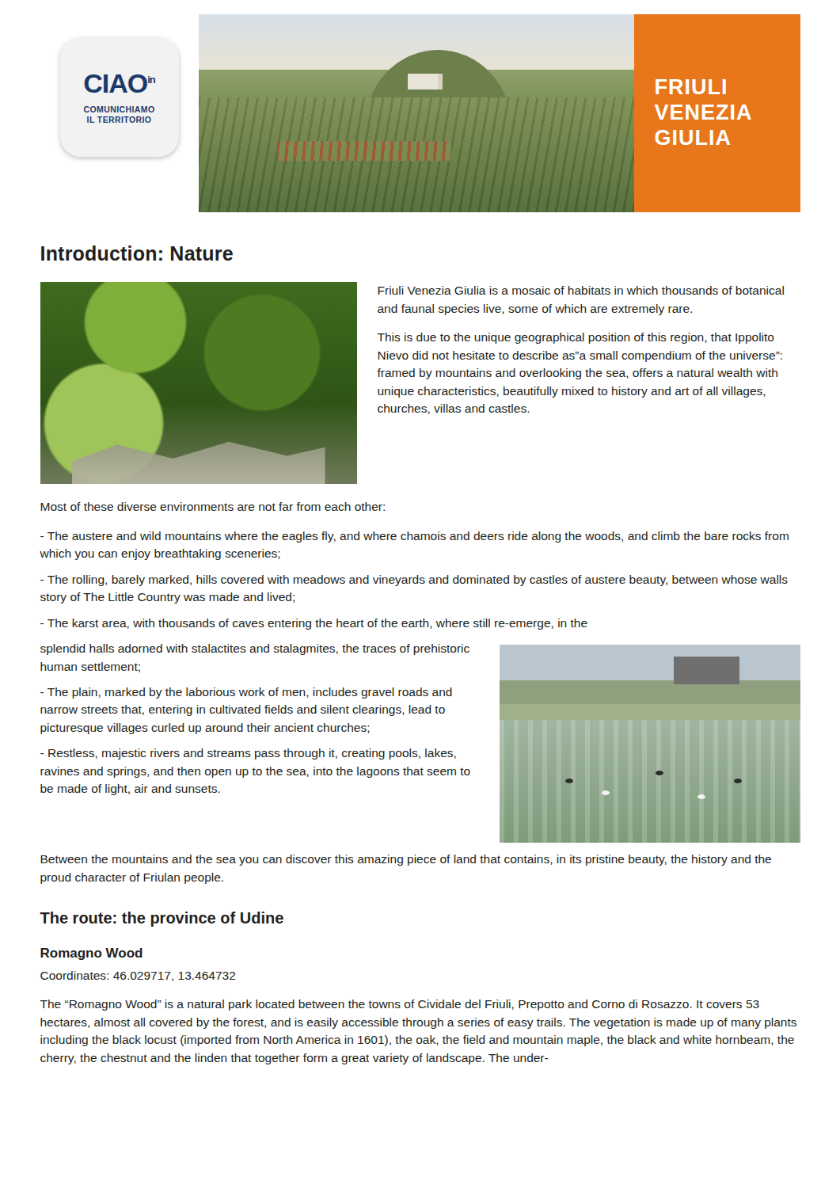CIAOin
COMUNICHIAMO
IL TERRITORIO
Friuli
Venezia
Giulia
Introduction: Nature
Friuli Venezia Giulia is a mosaic of habitats in which thousands of botanical and faunal species live, some of which are extremely rare.
This is due to the unique geographical position of this region, that Ippolito Nievo did not hesitate to describe as”a small compendium of the universe”: framed by mountains and overlooking the sea, offers a natural wealth with unique characteristics, beautifully mixed to history and art of all villages, churches, villas and castles.
Most of these diverse environments are not far from each other:
- The austere and wild mountains where the eagles fly, and where chamois and deers ride along the woods, and climb the bare rocks from which you can enjoy breathtaking sceneries;
- The rolling, barely marked, hills covered with meadows and vineyards and dominated by castles of austere beauty, between whose walls story of The Little Country was made and lived;
- The karst area, with thousands of caves entering the heart of the earth, where still re-emerge, in the
splendid halls adorned with stalactites and stalagmites, the traces of prehistoric human settlement;
- The plain, marked by the laborious work of men, includes gravel roads and narrow streets that, entering in cultivated fields and silent clearings, lead to picturesque villages curled up around their ancient churches;
- Restless, majestic rivers and streams pass through it, creating pools, lakes, ravines and springs, and then open up to the sea, into the lagoons that seem to be made of light, air and sunsets.
Between the mountains and the sea you can discover this amazing piece of land that contains, in its pristine beauty, the history and the proud character of Friulan people.
The route: the province of Udine
Romagno Wood
Coordinates: 46.029717, 13.464732
The “Romagno Wood” is a natural park located between the towns of Cividale del Friuli, Prepotto and Corno di Rosazzo. It covers 53 hectares, almost all covered by the forest, and is easily accessible through a series of easy trails. The vegetation is made up of many plants including the black locust (imported from North America in 1601), the oak, the field and mountain maple, the black and white hornbeam, the cherry, the chestnut and the linden that together form a great variety of landscape. The under-